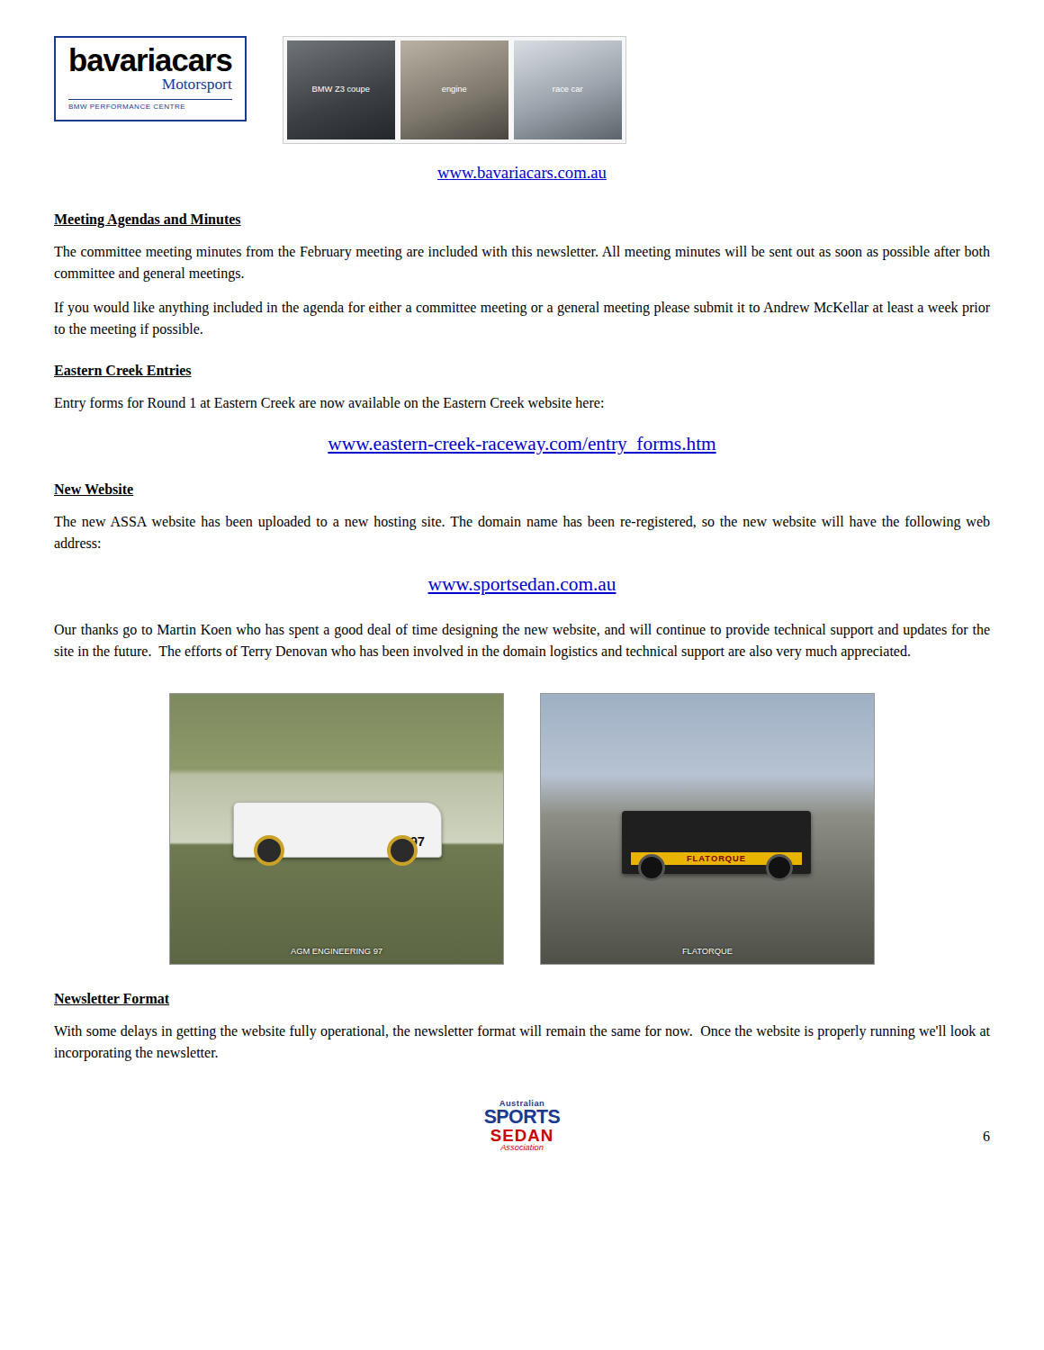bavariacars
Motorsport
BMW PERFORMANCE CENTRE
BMW Z3 coupe
engine
race car
www.bavariacars.com.au
Meeting Agendas and Minutes
The committee meeting minutes from the February meeting are included with this newsletter. All meeting minutes will be sent out as soon as possible after both committee and general meetings.
If you would like anything included in the agenda for either a committee meeting or a general meeting please submit it to Andrew McKellar at least a week prior to the meeting if possible.
Eastern Creek Entries
Entry forms for Round 1 at Eastern Creek are now available on the Eastern Creek website here:
www.eastern-creek-raceway.com/entry_forms.htm
New Website
The new ASSA website has been uploaded to a new hosting site. The domain name has been re-registered, so the new website will have the following web address:
www.sportsedan.com.au
Our thanks go to Martin Koen who has spent a good deal of time designing the new website, and will continue to provide technical support and updates for the site in the future. The efforts of Terry Denovan who has been involved in the domain logistics and technical support are also very much appreciated.
97
AGM ENGINEERING 97
FLATORQUE
FLATORQUE
Newsletter Format
With some delays in getting the website fully operational, the newsletter format will remain the same for now. Once the website is properly running we'll look at incorporating the newsletter.
Australian
SPORTS
SEDAN
Association
6